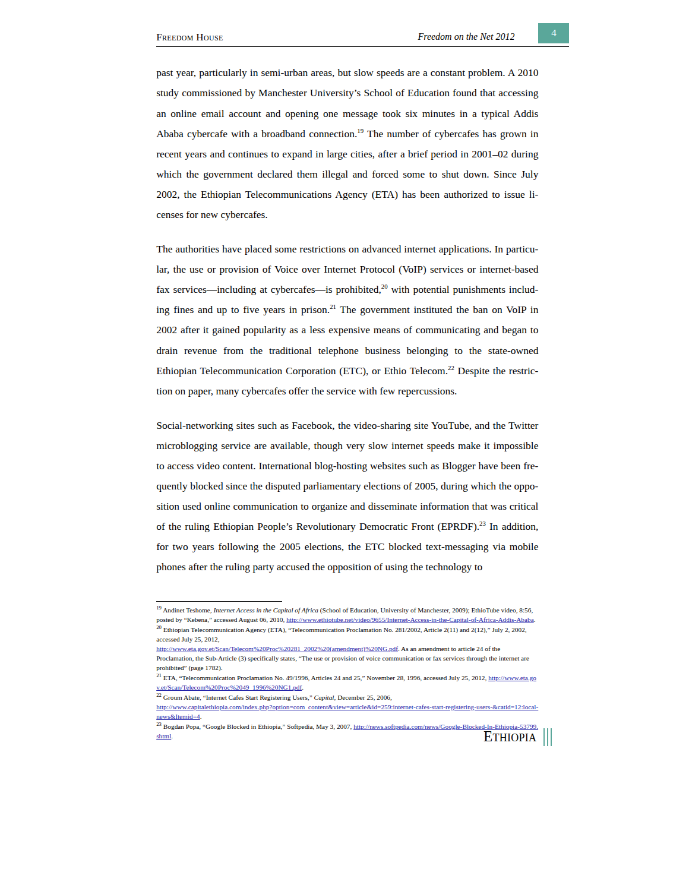Freedom House
Freedom on the Net 2012
4
past year, particularly in semi-urban areas, but slow speeds are a constant problem. A 2010 study commissioned by Manchester University’s School of Education found that accessing an online email account and opening one message took six minutes in a typical Addis Ababa cybercafe with a broadband connection.19 The number of cybercafes has grown in recent years and continues to expand in large cities, after a brief period in 2001–02 during which the government declared them illegal and forced some to shut down. Since July 2002, the Ethiopian Telecommunications Agency (ETA) has been authorized to issue licenses for new cybercafes.
The authorities have placed some restrictions on advanced internet applications. In particular, the use or provision of Voice over Internet Protocol (VoIP) services or internet-based fax services—including at cybercafes—is prohibited,20 with potential punishments including fines and up to five years in prison.21 The government instituted the ban on VoIP in 2002 after it gained popularity as a less expensive means of communicating and began to drain revenue from the traditional telephone business belonging to the state-owned Ethiopian Telecommunication Corporation (ETC), or Ethio Telecom.22 Despite the restriction on paper, many cybercafes offer the service with few repercussions.
Social-networking sites such as Facebook, the video-sharing site YouTube, and the Twitter microblogging service are available, though very slow internet speeds make it impossible to access video content. International blog-hosting websites such as Blogger have been frequently blocked since the disputed parliamentary elections of 2005, during which the opposition used online communication to organize and disseminate information that was critical of the ruling Ethiopian People’s Revolutionary Democratic Front (EPRDF).23 In addition, for two years following the 2005 elections, the ETC blocked text-messaging via mobile phones after the ruling party accused the opposition of using the technology to
19 Andinet Teshome, Internet Access in the Capital of Africa (School of Education, University of Manchester, 2009); EthioTube video, 8:56, posted by “Kebena,” accessed August 06, 2010, http://www.ethiotube.net/video/9655/Internet-Access-in-the-Capital-of-Africa-Addis-Ababa.
20 Ethiopian Telecommunication Agency (ETA), “Telecommunication Proclamation No. 281/2002, Article 2(11) and 2(12),” July 2, 2002, accessed July 25, 2012,
http://www.eta.gov.et/Scan/Telecom%20Proc%20281_2002%20(amendment)%20NG.pdf. As an amendment to article 24 of the Proclamation, the Sub-Article (3) specifically states, “The use or provision of voice communication or fax services through the internet are prohibited” (page 1782).
21 ETA, “Telecommunication Proclamation No. 49/1996, Articles 24 and 25,” November 28, 1996, accessed July 25, 2012, http://www.eta.gov.et/Scan/Telecom%20Proc%2049_1996%20NG1.pdf.
22 Groum Abate, “Internet Cafes Start Registering Users,” Capital, December 25, 2006,
http://www.capitalethiopia.com/index.php?option=com_content&view=article&id=259:internet-cafes-start-registering-users-&catid=12:local-news&Itemid=4.
23 Bogdan Popa, “Google Blocked in Ethiopia,” Softpedia, May 3, 2007, http://news.softpedia.com/news/Google-Blocked-In-Ethiopia-53799.shtml.
Ethiopia